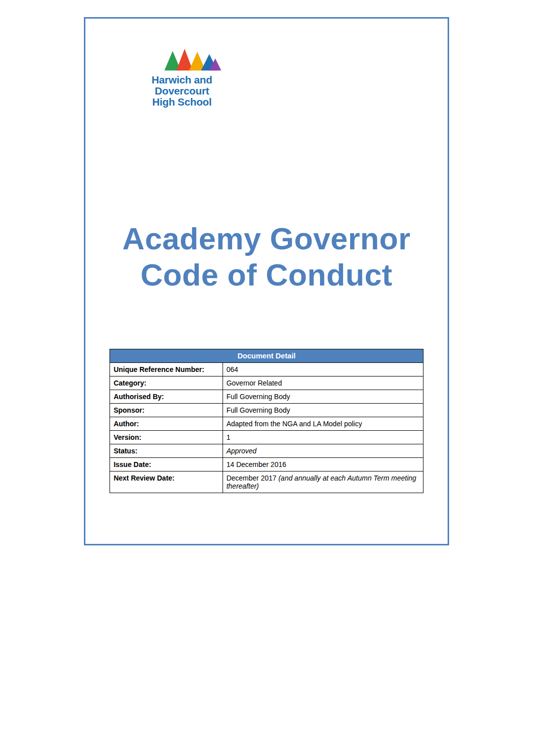Harwich and Dovercourt High School
Academy Governor Code of Conduct
| Document Detail |
| --- |
| Unique Reference Number: | 064 |
| Category: | Governor Related |
| Authorised By: | Full Governing Body |
| Sponsor: | Full Governing Body |
| Author: | Adapted from the NGA and LA Model policy |
| Version: | 1 |
| Status: | Approved |
| Issue Date: | 14 December 2016 |
| Next Review Date: | December 2017 (and annually at each Autumn Term meeting thereafter) |